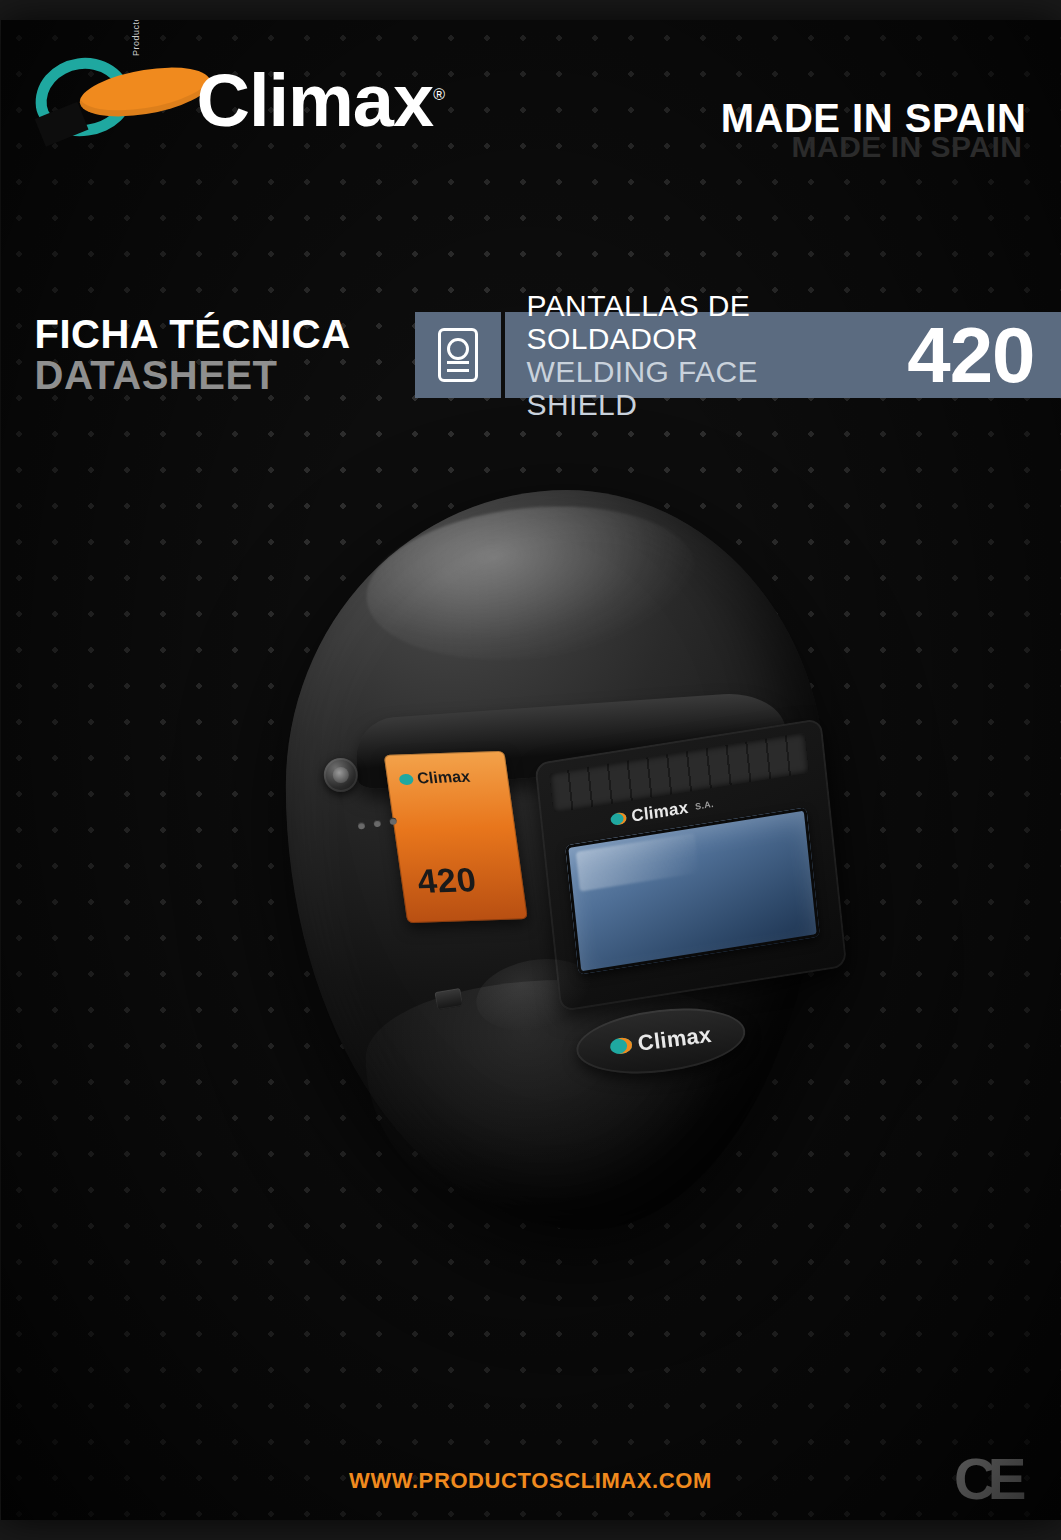Productos
Climax®
MADE IN SPAIN
MADE IN SPAIN
FICHA TÉCNICA
DATASHEET
PANTALLAS DE SOLDADOR
WELDING FACE SHIELD
420
Climax
420
ClimaxS.A.
Climax
Casco de soldadura negro con visor de oscurecimiento automático y etiqueta naranja con el número 420.
WWW.PRODUCTOSCLIMAX.COM
CE